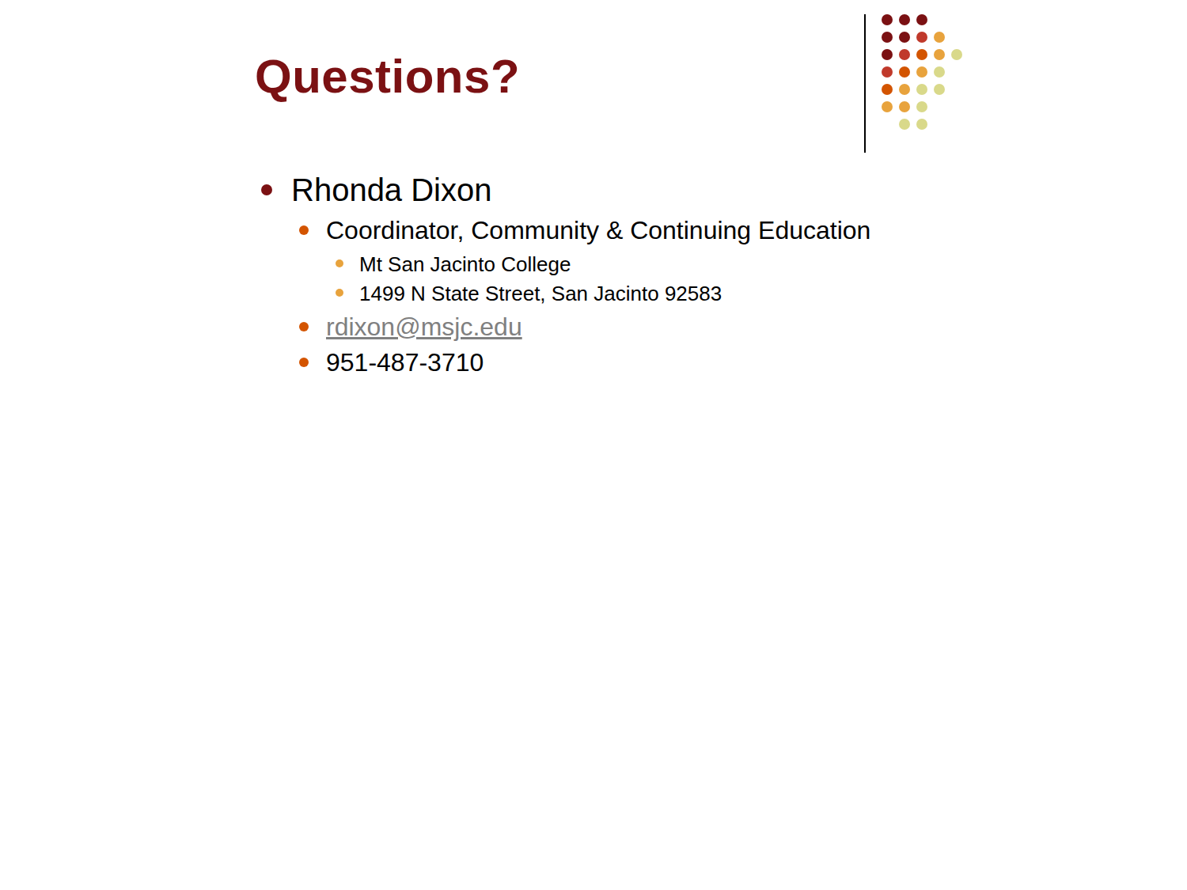Questions?
Rhonda Dixon
Coordinator, Community & Continuing Education
Mt San Jacinto College
1499 N State Street, San Jacinto 92583
rdixon@msjc.edu
951-487-3710